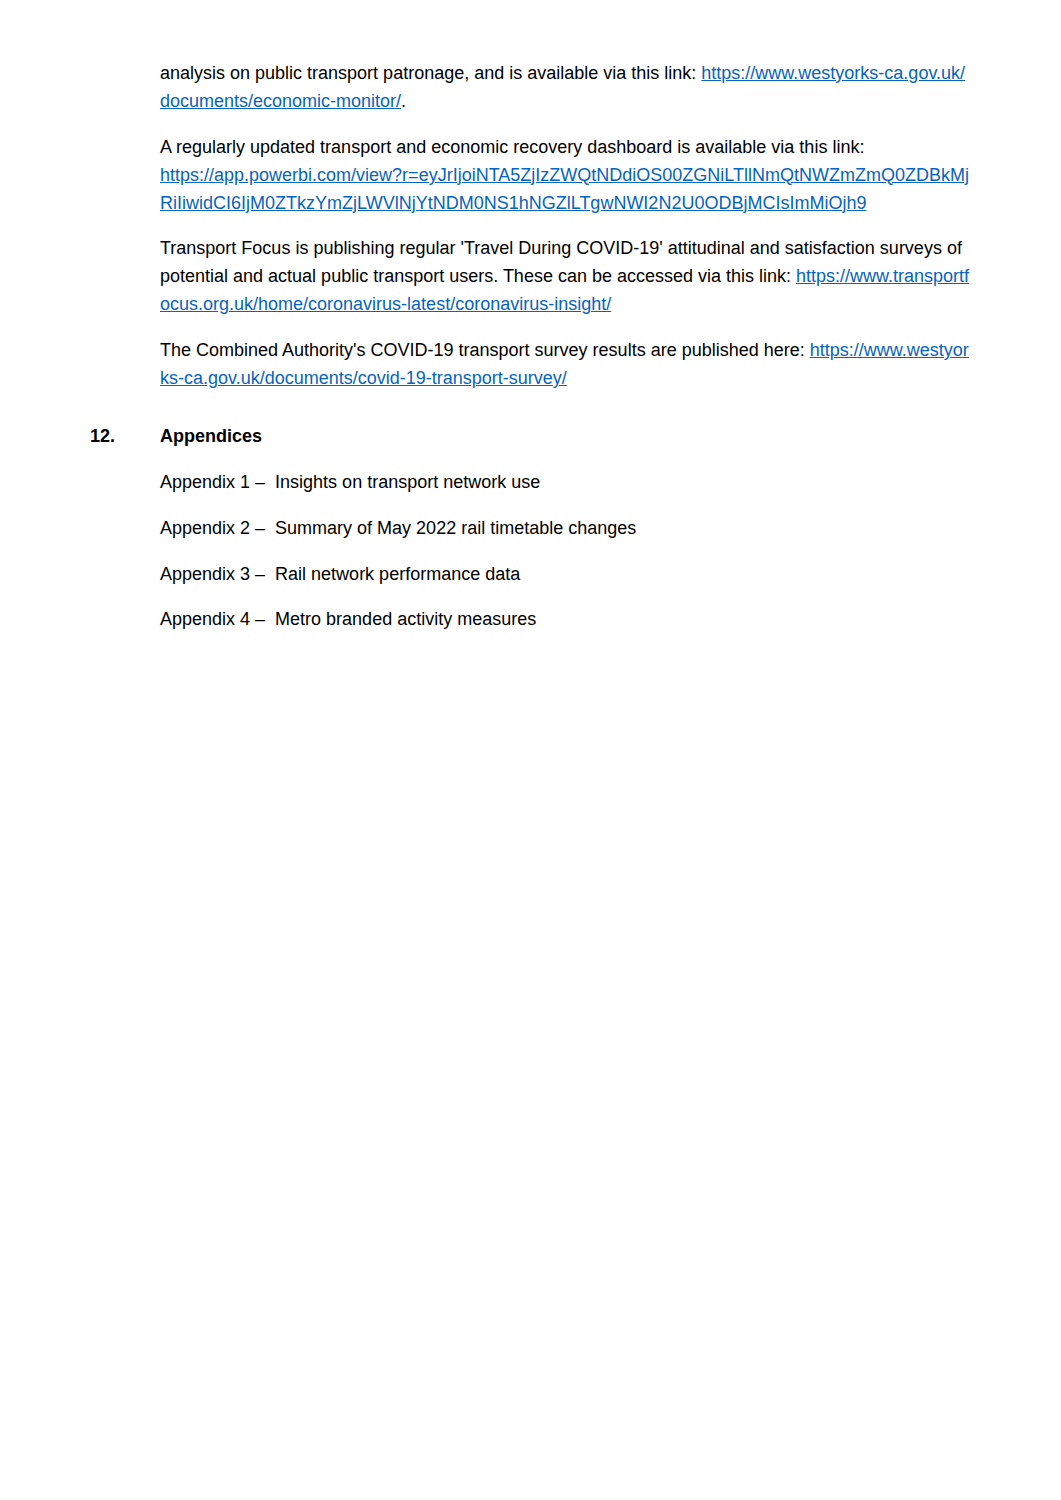analysis on public transport patronage, and is available via this link: https://www.westyorks-ca.gov.uk/documents/economic-monitor/.
A regularly updated transport and economic recovery dashboard is available via this link:
https://app.powerbi.com/view?r=eyJrIjoiNTA5ZjIzZWQtNDdiOS00ZGNiLTllNmQtNWZmZmQ0ZDBkMjRiIiwidCI6IjM0ZTkzYmZjLWVlNjYtNDM0NS1hNGZlLTgwNWI2N2U0ODBjMCIsImMiOjh9
Transport Focus is publishing regular 'Travel During COVID-19' attitudinal and satisfaction surveys of potential and actual public transport users. These can be accessed via this link: https://www.transportfocus.org.uk/home/coronavirus-latest/coronavirus-insight/
The Combined Authority's COVID-19 transport survey results are published here: https://www.westyorks-ca.gov.uk/documents/covid-19-transport-survey/
12. Appendices
Appendix 1 – Insights on transport network use
Appendix 2 – Summary of May 2022 rail timetable changes
Appendix 3 – Rail network performance data
Appendix 4 – Metro branded activity measures